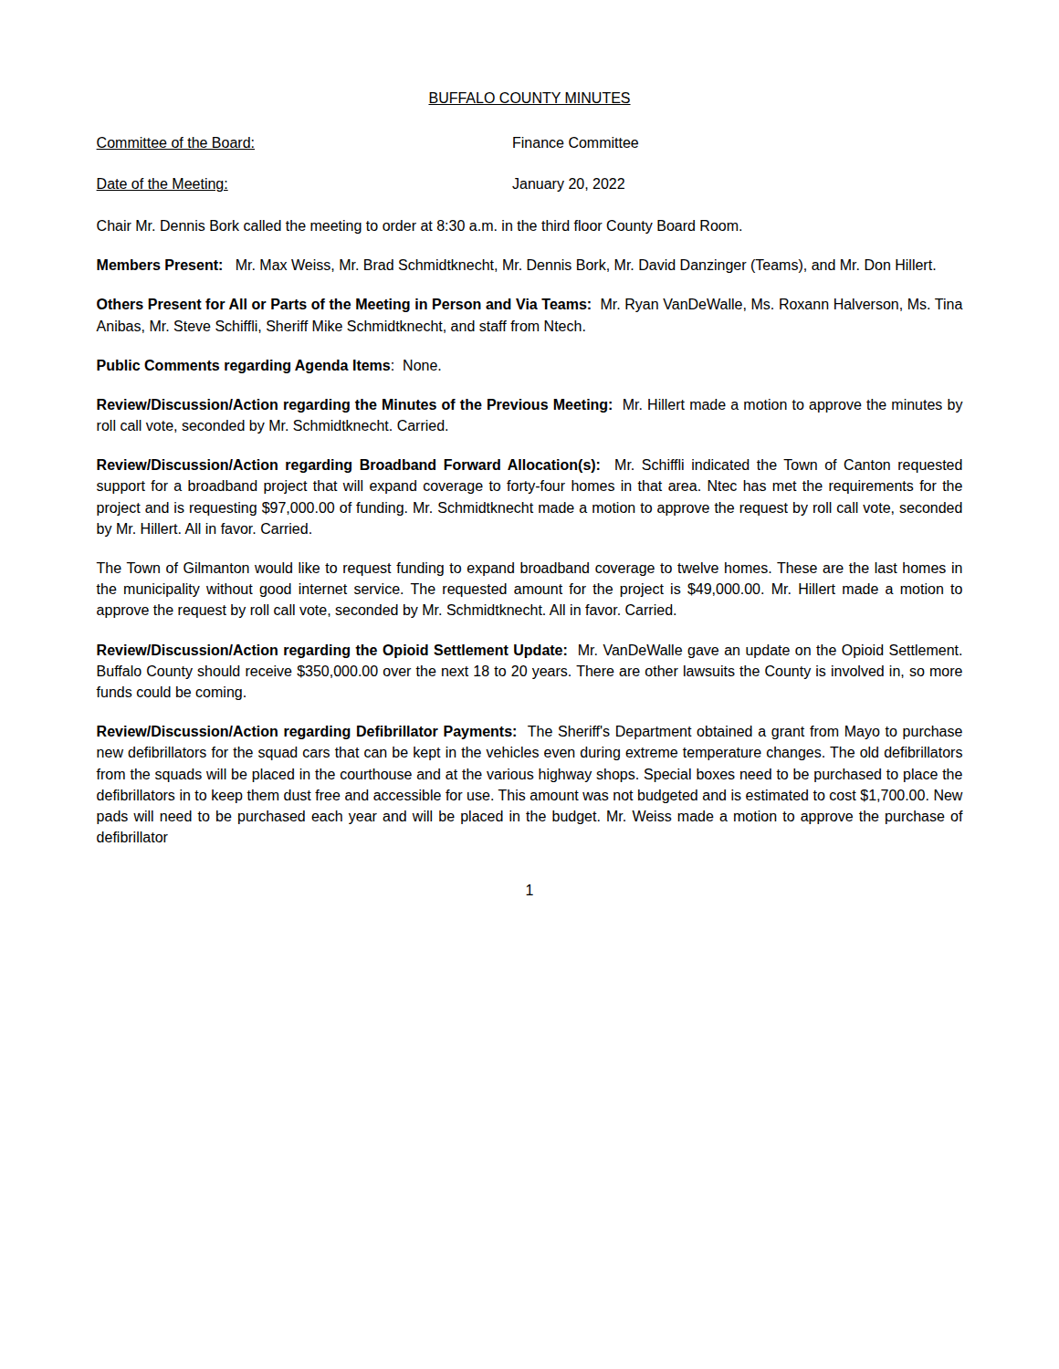BUFFALO COUNTY MINUTES
Committee of the Board:
Finance Committee
Date of the Meeting:
January 20, 2022
Chair Mr. Dennis Bork called the meeting to order at 8:30 a.m. in the third floor County Board Room.
Members Present: Mr. Max Weiss, Mr. Brad Schmidtknecht, Mr. Dennis Bork, Mr. David Danzinger (Teams), and Mr. Don Hillert.
Others Present for All or Parts of the Meeting in Person and Via Teams: Mr. Ryan VanDeWalle, Ms. Roxann Halverson, Ms. Tina Anibas, Mr. Steve Schiffli, Sheriff Mike Schmidtknecht, and staff from Ntech.
Public Comments regarding Agenda Items: None.
Review/Discussion/Action regarding the Minutes of the Previous Meeting: Mr. Hillert made a motion to approve the minutes by roll call vote, seconded by Mr. Schmidtknecht. Carried.
Review/Discussion/Action regarding Broadband Forward Allocation(s): Mr. Schiffli indicated the Town of Canton requested support for a broadband project that will expand coverage to forty-four homes in that area. Ntec has met the requirements for the project and is requesting $97,000.00 of funding. Mr. Schmidtknecht made a motion to approve the request by roll call vote, seconded by Mr. Hillert. All in favor. Carried.
The Town of Gilmanton would like to request funding to expand broadband coverage to twelve homes. These are the last homes in the municipality without good internet service. The requested amount for the project is $49,000.00. Mr. Hillert made a motion to approve the request by roll call vote, seconded by Mr. Schmidtknecht. All in favor. Carried.
Review/Discussion/Action regarding the Opioid Settlement Update: Mr. VanDeWalle gave an update on the Opioid Settlement. Buffalo County should receive $350,000.00 over the next 18 to 20 years. There are other lawsuits the County is involved in, so more funds could be coming.
Review/Discussion/Action regarding Defibrillator Payments: The Sheriff's Department obtained a grant from Mayo to purchase new defibrillators for the squad cars that can be kept in the vehicles even during extreme temperature changes. The old defibrillators from the squads will be placed in the courthouse and at the various highway shops. Special boxes need to be purchased to place the defibrillators in to keep them dust free and accessible for use. This amount was not budgeted and is estimated to cost $1,700.00. New pads will need to be purchased each year and will be placed in the budget. Mr. Weiss made a motion to approve the purchase of defibrillator
1